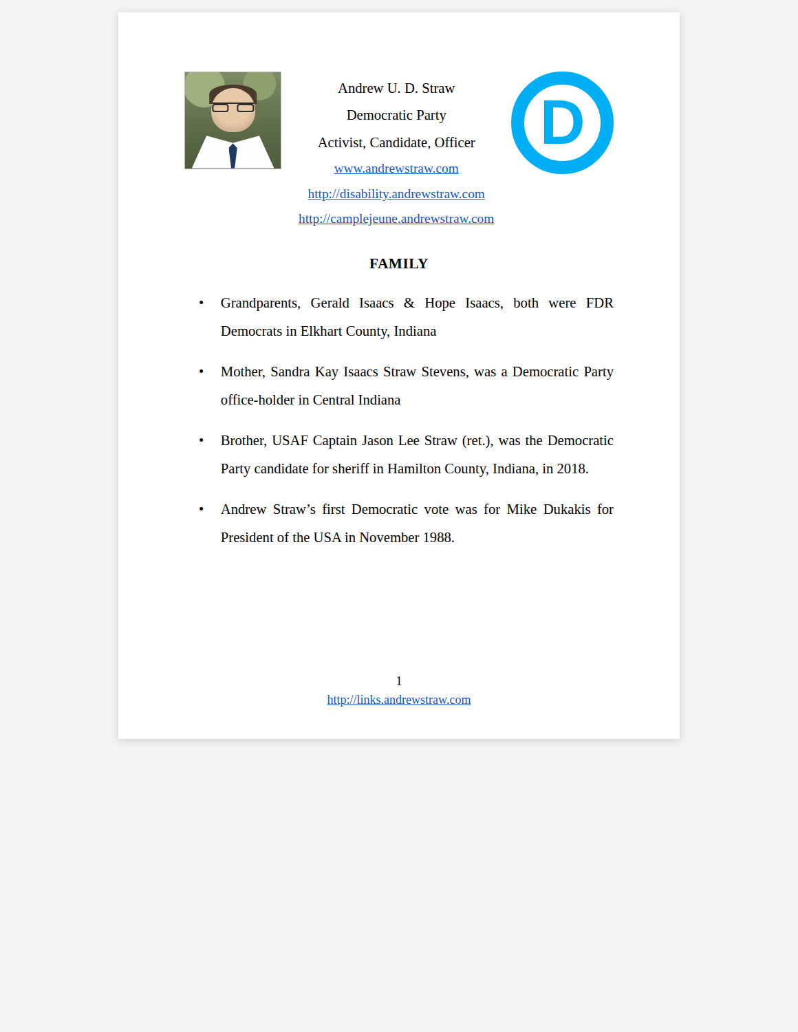Andrew U. D. Straw
Democratic Party
Activist, Candidate, Officer
www.andrewstraw.com
http://disability.andrewstraw.com
http://camplejeune.andrewstraw.com
D
FAMILY
Grandparents, Gerald Isaacs & Hope Isaacs, both were FDR Democrats in Elkhart County, Indiana
Mother, Sandra Kay Isaacs Straw Stevens, was a Democratic Party office-holder in Central Indiana
Brother, USAF Captain Jason Lee Straw (ret.), was the Democratic Party candidate for sheriff in Hamilton County, Indiana, in 2018.
Andrew Straw’s first Democratic vote was for Mike Dukakis for President of the USA in November 1988.
1
http://links.andrewstraw.com